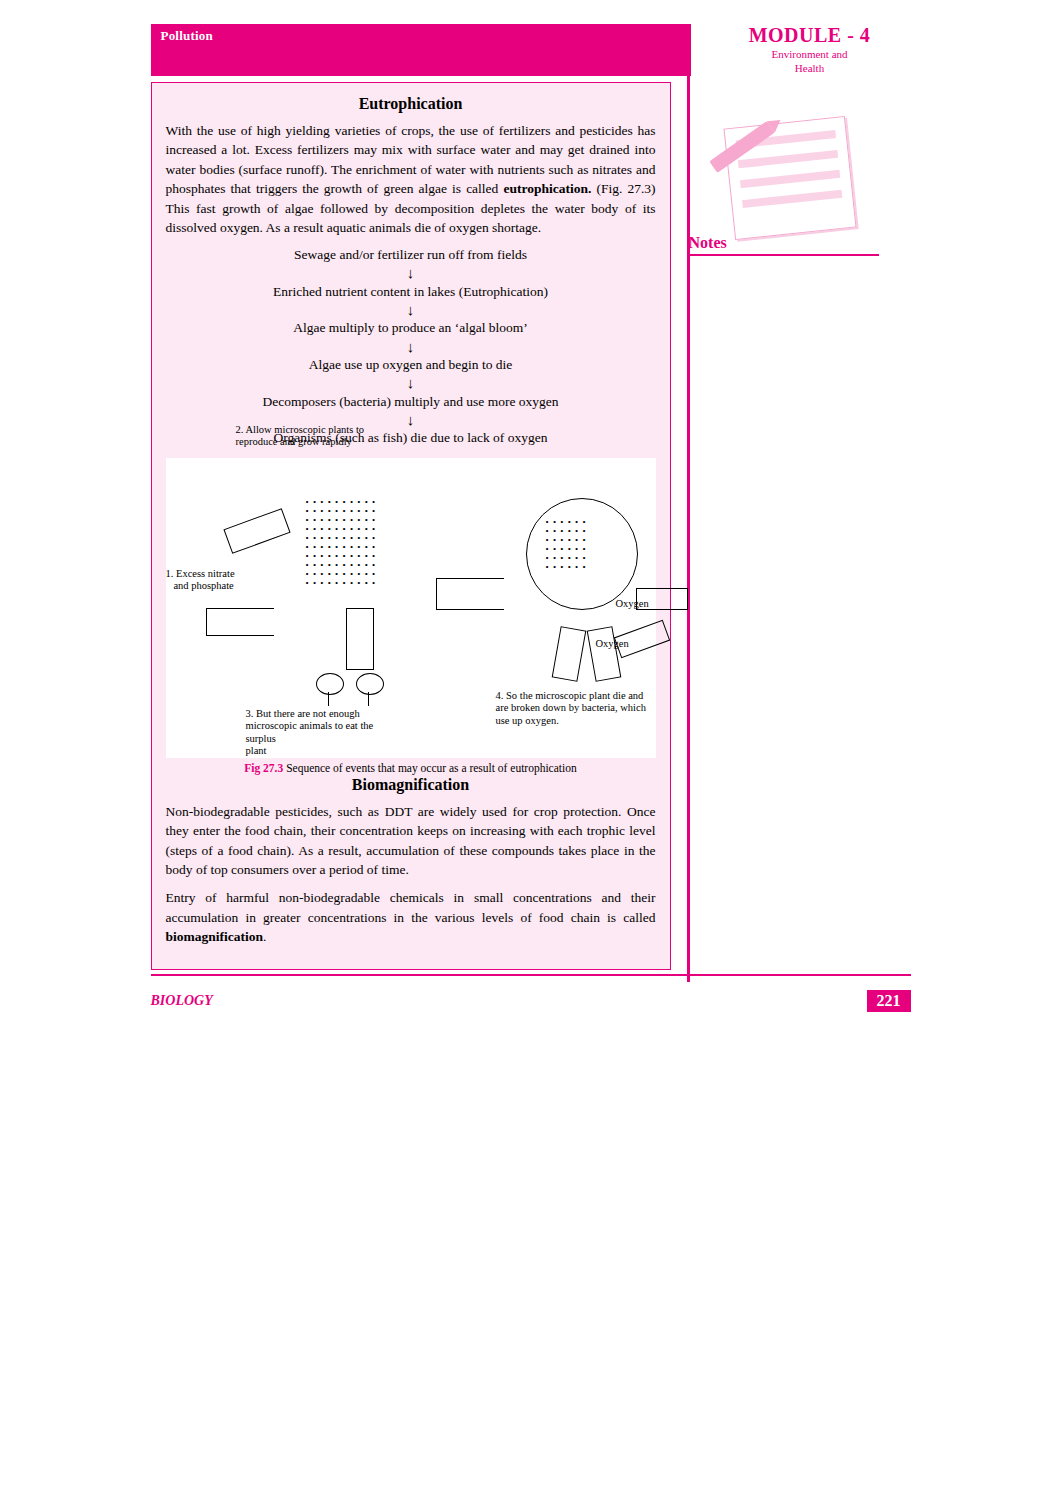Pollution
MODULE - 4
Environment and
Health
Eutrophication
With the use of high yielding varieties of crops, the use of fertilizers and pesticides has increased a lot. Excess fertilizers may mix with surface water and may get drained into water bodies (surface runoff). The enrichment of water with nutrients such as nitrates and phosphates that triggers the growth of green algae is called eutrophication. (Fig. 27.3) This fast growth of algae followed by decomposition depletes the water body of its dissolved oxygen. As a result aquatic animals die of oxygen shortage.
Sewage and/or fertilizer run off from fields
↓
Enriched nutrient content in lakes (Eutrophication)
↓
Algae multiply to produce an ‘algal bloom’
↓
Algae use up oxygen and begin to die
↓
Decomposers (bacteria) multiply and use more oxygen
↓
Organisms (such as fish) die due to lack of oxygen
2. Allow microscopic plants to
reproduce and grow rapidly
• • • • • • • • • •
• • • • • • • • • •
• • • • • • • • • •
• • • • • • • • • •
• • • • • • • • • •
• • • • • • • • • •
• • • • • • • • • •
• • • • • • • • • •
• • • • • • • • • •
• • • • • • • • • •
• • • • • •
• • • • • •
• • • • • •
• • • • • •
• • • • • •
• • • • • •
Oxygen
Oxygen
1. Excess nitrate
and phosphate
3. But there are not enough
microscopic animals to eat the surplus
plant
4. So the microscopic plant die and
are broken down by bacteria, which
use up oxygen.
Fig 27.3 Sequence of events that may occur as a result of eutrophication
Biomagnification
Non-biodegradable pesticides, such as DDT are widely used for crop protection. Once they enter the food chain, their concentration keeps on increasing with each trophic level (steps of a food chain). As a result, accumulation of these compounds takes place in the body of top consumers over a period of time.
Entry of harmful non-biodegradable chemicals in small concentrations and their accumulation in greater concentrations in the various levels of food chain is called biomagnification.
Notes
BIOLOGY
221